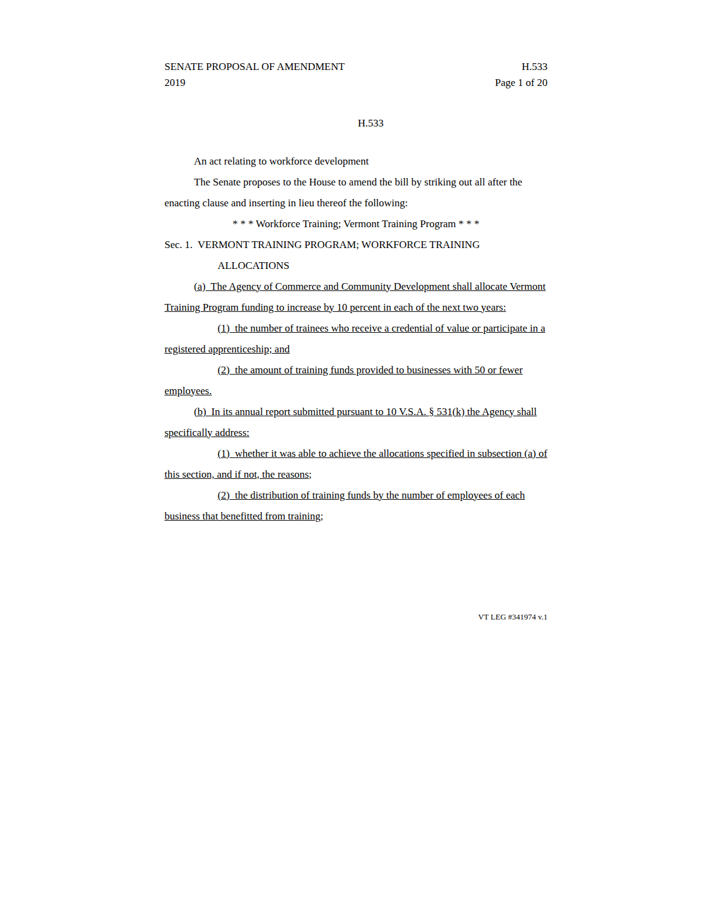SENATE PROPOSAL OF AMENDMENT 2019
H.533 Page 1 of 20
H.533
An act relating to workforce development
The Senate proposes to the House to amend the bill by striking out all after the enacting clause and inserting in lieu thereof the following:
* * * Workforce Training; Vermont Training Program * * *
Sec. 1. VERMONT TRAINING PROGRAM; WORKFORCE TRAINING ALLOCATIONS
(a) The Agency of Commerce and Community Development shall allocate Vermont Training Program funding to increase by 10 percent in each of the next two years:
(1) the number of trainees who receive a credential of value or participate in a registered apprenticeship; and
(2) the amount of training funds provided to businesses with 50 or fewer employees.
(b) In its annual report submitted pursuant to 10 V.S.A. § 531(k) the Agency shall specifically address:
(1) whether it was able to achieve the allocations specified in subsection (a) of this section, and if not, the reasons;
(2) the distribution of training funds by the number of employees of each business that benefitted from training;
VT LEG #341974 v.1